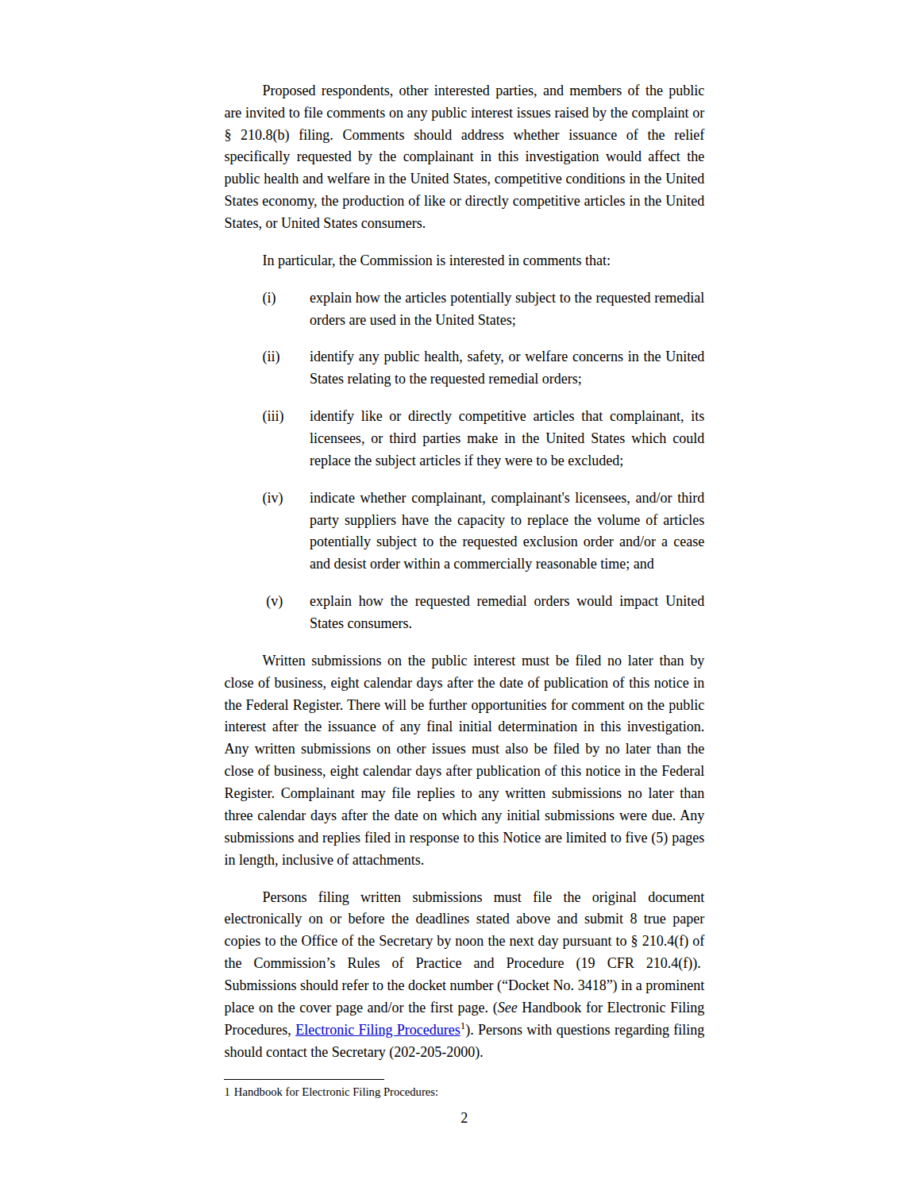Proposed respondents, other interested parties, and members of the public are invited to file comments on any public interest issues raised by the complaint or § 210.8(b) filing. Comments should address whether issuance of the relief specifically requested by the complainant in this investigation would affect the public health and welfare in the United States, competitive conditions in the United States economy, the production of like or directly competitive articles in the United States, or United States consumers.
In particular, the Commission is interested in comments that:
(i)
explain how the articles potentially subject to the requested remedial orders are used in the United States;
(ii)
identify any public health, safety, or welfare concerns in the United States relating to the requested remedial orders;
(iii)
identify like or directly competitive articles that complainant, its licensees, or third parties make in the United States which could replace the subject articles if they were to be excluded;
(iv)
indicate whether complainant, complainant's licensees, and/or third party suppliers have the capacity to replace the volume of articles potentially subject to the requested exclusion order and/or a cease and desist order within a commercially reasonable time; and
(v)
explain how the requested remedial orders would impact United States consumers.
Written submissions on the public interest must be filed no later than by close of business, eight calendar days after the date of publication of this notice in the Federal Register. There will be further opportunities for comment on the public interest after the issuance of any final initial determination in this investigation. Any written submissions on other issues must also be filed by no later than the close of business, eight calendar days after publication of this notice in the Federal Register. Complainant may file replies to any written submissions no later than three calendar days after the date on which any initial submissions were due. Any submissions and replies filed in response to this Notice are limited to five (5) pages in length, inclusive of attachments.
Persons filing written submissions must file the original document electronically on or before the deadlines stated above and submit 8 true paper copies to the Office of the Secretary by noon the next day pursuant to § 210.4(f) of the Commission’s Rules of Practice and Procedure (19 CFR 210.4(f)). Submissions should refer to the docket number (“Docket No. 3418”) in a prominent place on the cover page and/or the first page. (See Handbook for Electronic Filing Procedures, Electronic Filing Procedures1). Persons with questions regarding filing should contact the Secretary (202-205-2000).
1 Handbook for Electronic Filing Procedures:
2